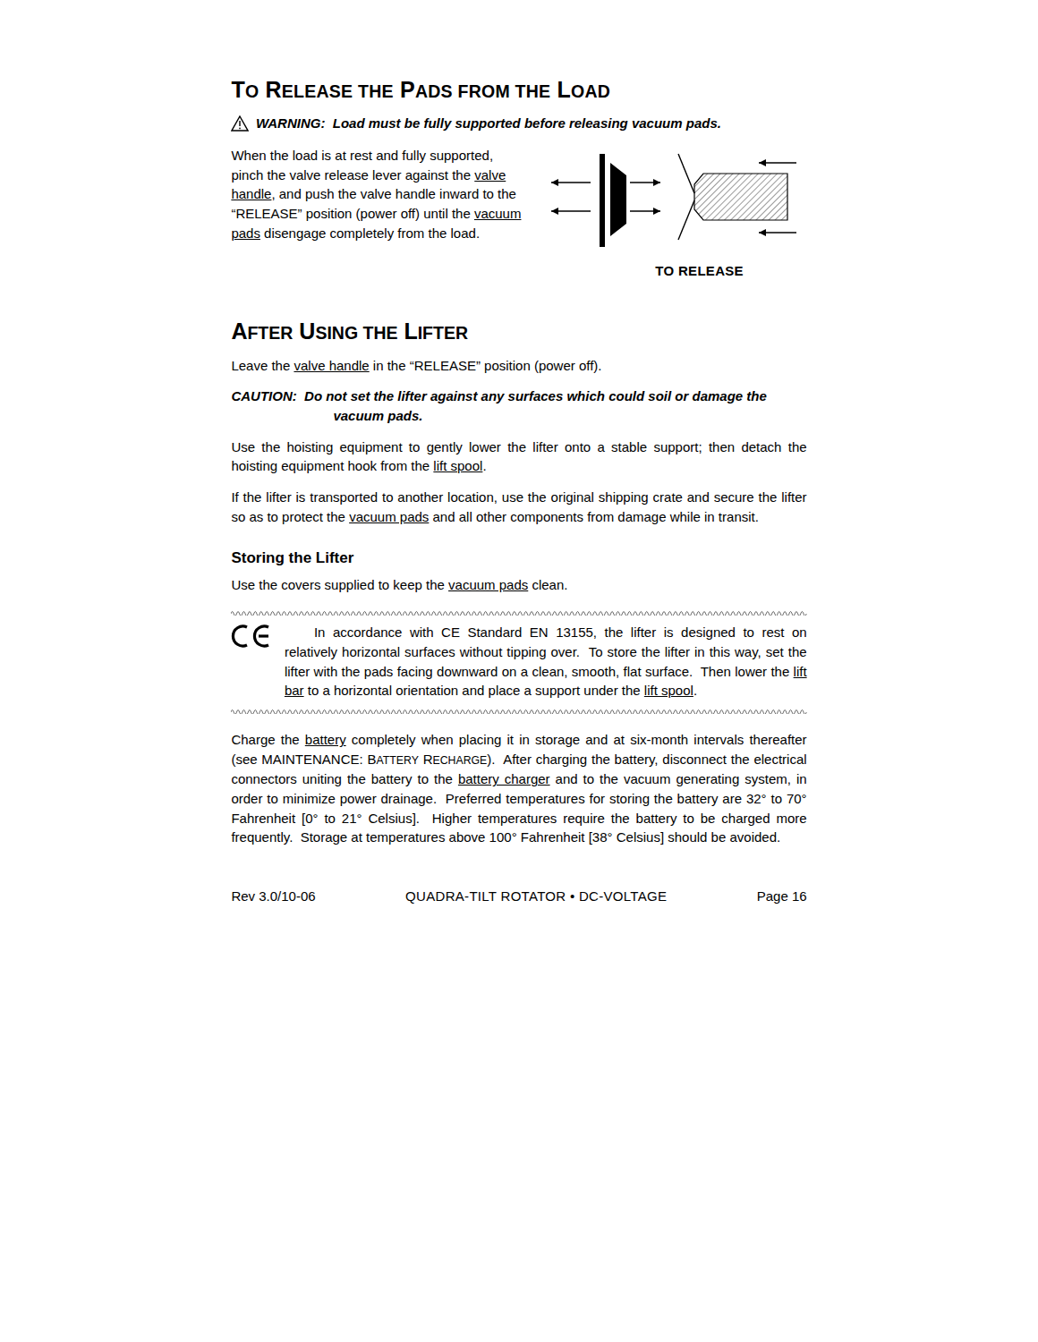TO RELEASE THE PADS FROM THE LOAD
WARNING: Load must be fully supported before releasing vacuum pads.
When the load is at rest and fully supported, pinch the valve release lever against the valve handle, and push the valve handle inward to the “RELEASE” position (power off) until the vacuum pads disengage completely from the load.
TO RELEASE
AFTER USING THE LIFTER
Leave the valve handle in the “RELEASE” position (power off).
CAUTION: Do not set the lifter against any surfaces which could soil or damage the vacuum pads.
Use the hoisting equipment to gently lower the lifter onto a stable support; then detach the hoisting equipment hook from the lift spool.
If the lifter is transported to another location, use the original shipping crate and secure the lifter so as to protect the vacuum pads and all other components from damage while in transit.
Storing the Lifter
Use the covers supplied to keep the vacuum pads clean.
In accordance with CE Standard EN 13155, the lifter is designed to rest on relatively horizontal surfaces without tipping over. To store the lifter in this way, set the lifter with the pads facing downward on a clean, smooth, flat surface. Then lower the lift bar to a horizontal orientation and place a support under the lift spool.
Charge the battery completely when placing it in storage and at six-month intervals thereafter (see MAINTENANCE: BATTERY RECHARGE). After charging the battery, disconnect the electrical connectors uniting the battery to the battery charger and to the vacuum generating system, in order to minimize power drainage. Preferred temperatures for storing the battery are 32° to 70° Fahrenheit [0° to 21° Celsius]. Higher temperatures require the battery to be charged more frequently. Storage at temperatures above 100° Fahrenheit [38° Celsius] should be avoided.
Rev 3.0/10-06 QUADRA-TILT ROTATOR • DC-VOLTAGE Page 16